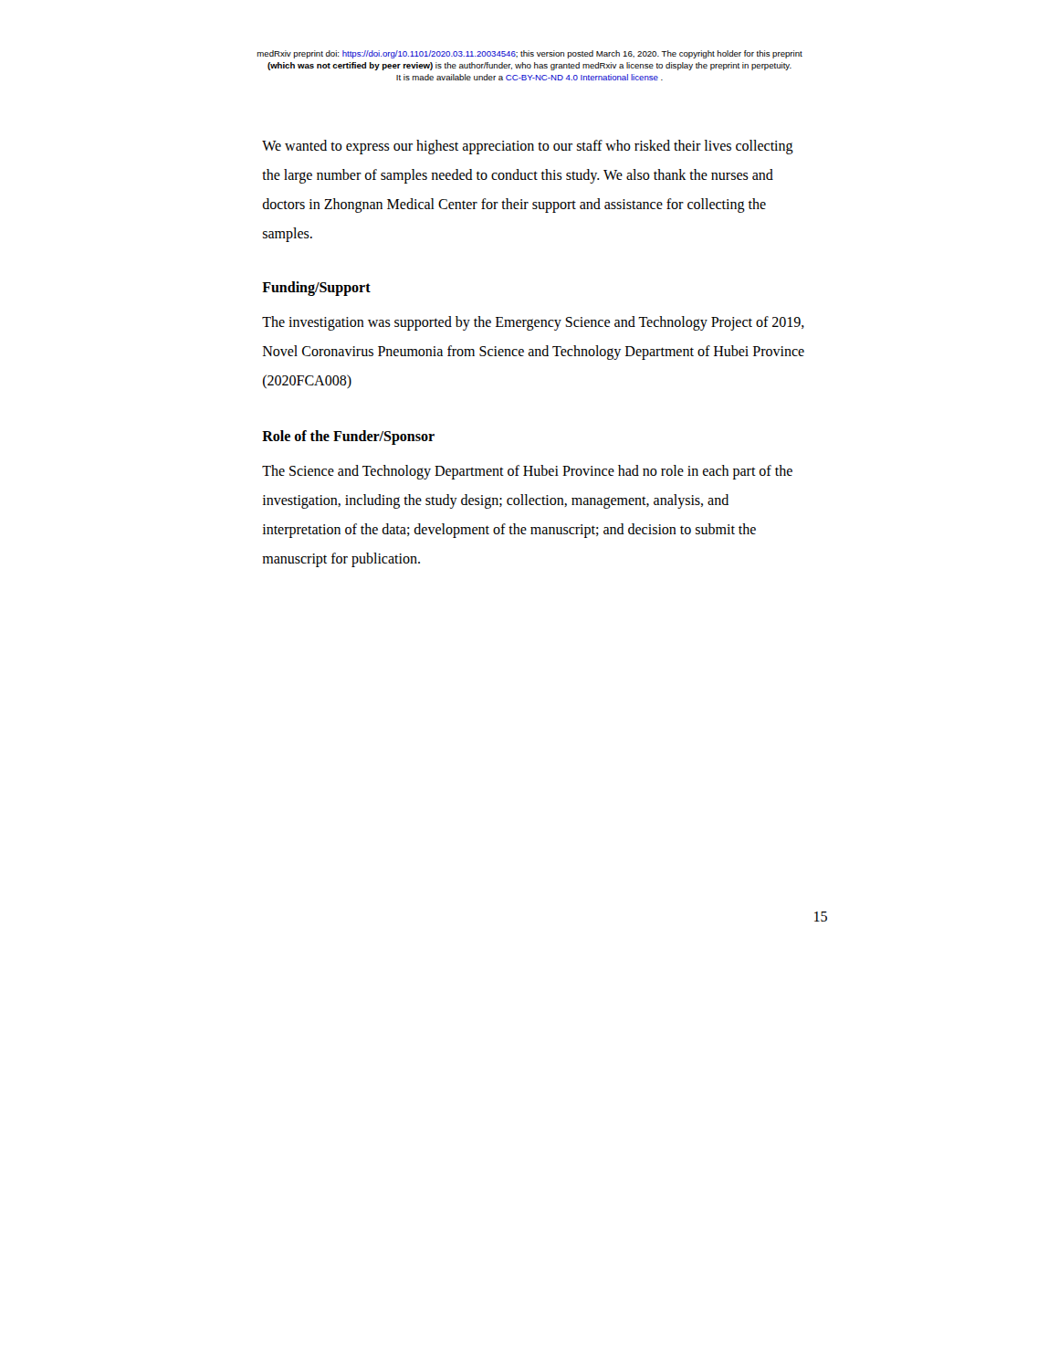medRxiv preprint doi: https://doi.org/10.1101/2020.03.11.20034546; this version posted March 16, 2020. The copyright holder for this preprint
(which was not certified by peer review) is the author/funder, who has granted medRxiv a license to display the preprint in perpetuity.
It is made available under a CC-BY-NC-ND 4.0 International license .
We wanted to express our highest appreciation to our staff who risked their lives collecting the large number of samples needed to conduct this study. We also thank the nurses and doctors in Zhongnan Medical Center for their support and assistance for collecting the samples.
Funding/Support
The investigation was supported by the Emergency Science and Technology Project of 2019, Novel Coronavirus Pneumonia from Science and Technology Department of Hubei Province (2020FCA008)
Role of the Funder/Sponsor
The Science and Technology Department of Hubei Province had no role in each part of the investigation, including the study design; collection, management, analysis, and interpretation of the data; development of the manuscript; and decision to submit the manuscript for publication.
15